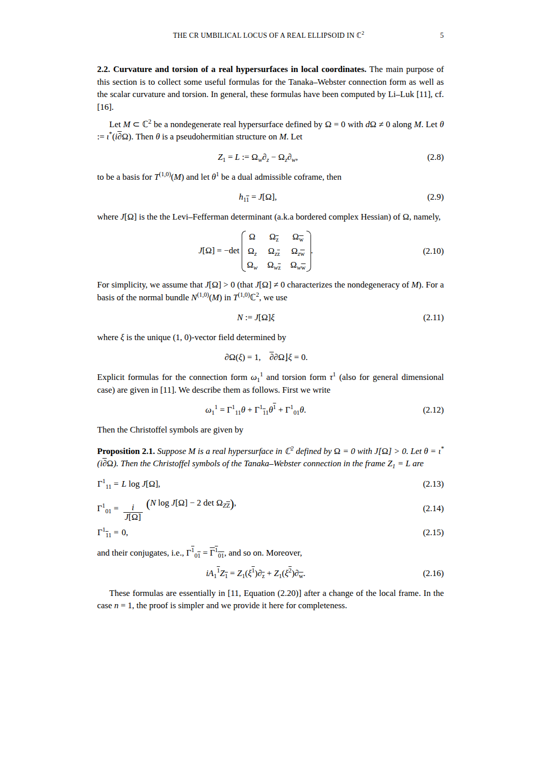THE CR UMBILICAL LOCUS OF A REAL ELLIPSOID IN ℂ2 5
2.2. Curvature and torsion of a real hypersurfaces in local coordinates.
The main purpose of this section is to collect some useful formulas for the Tanaka–Webster connection form as well as the scalar curvature and torsion. In general, these formulas have been computed by Li–Luk [11], cf. [16].
Let M ⊂ ℂ2 be a nondegenerate real hypersurface defined by Ω = 0 with dΩ ≠ 0 along M. Let θ := ι*(i∂Ω). Then θ is a pseudohermitian structure on M. Let
Z1 = L := Ωw∂z − Ωz∂w,
(2.8)
to be a basis for T(1,0)(M) and let θ1 be a dual admissible coframe, then
h11 = J[Ω],
(2.9)
where J[Ω] is the the Levi–Fefferman determinant (a.k.a bordered complex Hessian) of Ω, namely,
J[Ω] = −det ΩΩz Ωw Ωz Ωzz Ωzw Ωw Ωwz Ωww .
(2.10)
For simplicity, we assume that J[Ω] > 0 (that J[Ω] ≠ 0 characterizes the nondegeneracy of M). For a basis of the normal bundle N(1,0)(M) in T(1,0)ℂ2, we use
N := J[Ω]ξ
(2.11)
where ξ is the unique (1, 0)-vector field determined by
∂Ω(ξ) = 1, ∂∂Ω⌋ξ = 0.
Explicit formulas for the connection form ω11 and torsion form τ1 (also for general dimensional case) are given in [11]. We describe them as follows. First we write
ω11 = Γ111θ + Γ111θ1 + Γ101θ.
(2.12)
Then the Christoffel symbols are given by
Proposition 2.1. Suppose M is a real hypersurface in ℂ2 defined by Ω = 0 with J[Ω] > 0. Let θ = ι*(i∂Ω). Then the Christoffel symbols of the Tanaka–Webster connection in the frame Z1 = L are
Γ111 =
L log J[Ω],
(2.13)
Γ101 =
iJ[Ω] (N log J[Ω] − 2 det ΩZZ),
(2.14)
Γ111 =
0,
(2.15)
and their conjugates, i.e., Γ101 = Γ101, and so on. Moreover,
iA11Z1 = Z1(ξ1)∂z + Z1(ξ2)∂w.
(2.16)
These formulas are essentially in [11, Equation (2.20)] after a change of the local frame. In the case n = 1, the proof is simpler and we provide it here for completeness.